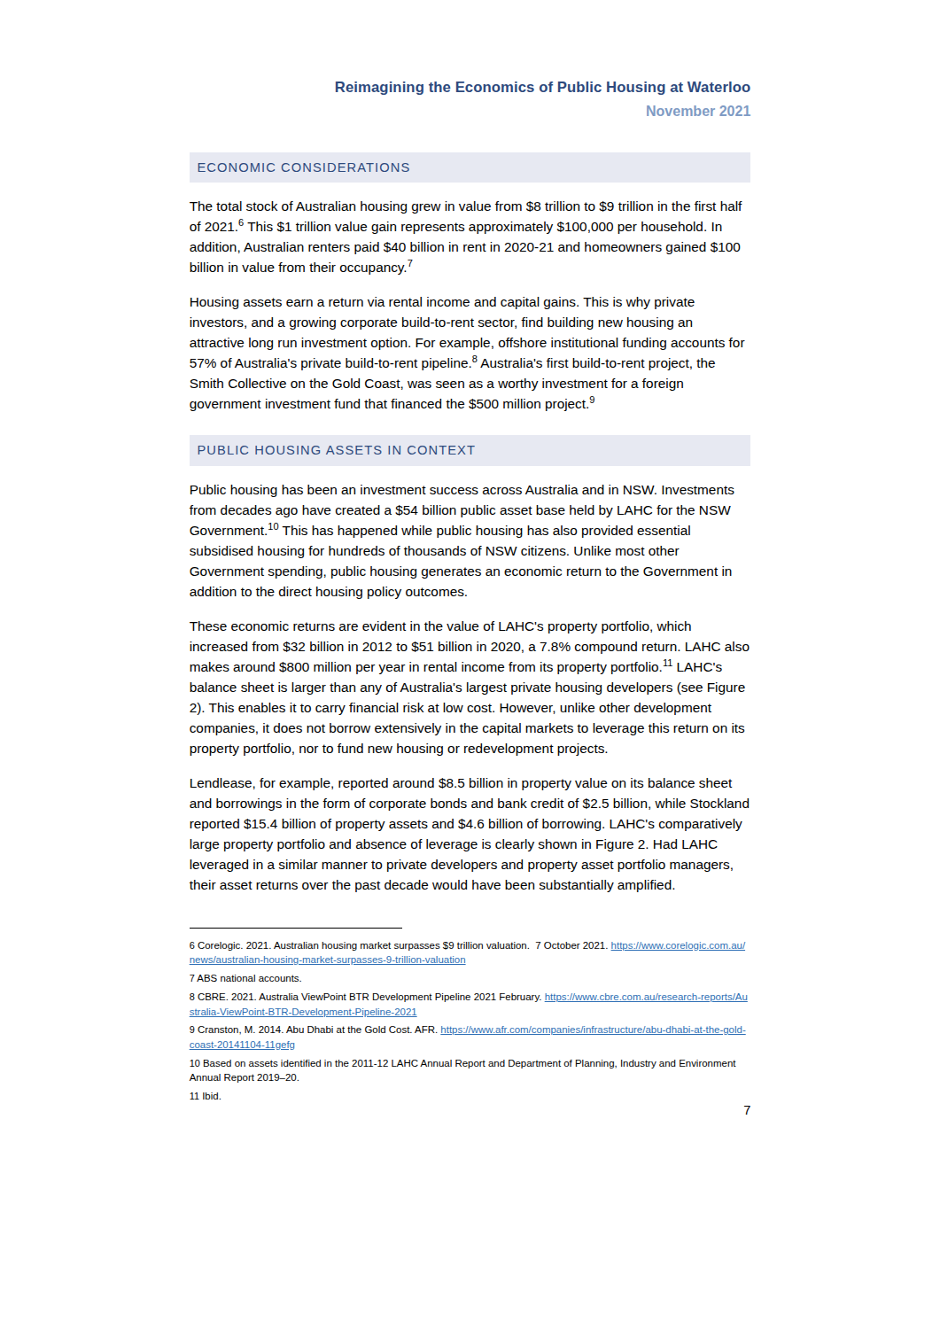Reimagining the Economics of Public Housing at Waterloo
November 2021
Economic Considerations
The total stock of Australian housing grew in value from $8 trillion to $9 trillion in the first half of 2021.6 This $1 trillion value gain represents approximately $100,000 per household. In addition, Australian renters paid $40 billion in rent in 2020-21 and homeowners gained $100 billion in value from their occupancy.7
Housing assets earn a return via rental income and capital gains. This is why private investors, and a growing corporate build-to-rent sector, find building new housing an attractive long run investment option. For example, offshore institutional funding accounts for 57% of Australia's private build-to-rent pipeline.8 Australia's first build-to-rent project, the Smith Collective on the Gold Coast, was seen as a worthy investment for a foreign government investment fund that financed the $500 million project.9
Public Housing Assets in Context
Public housing has been an investment success across Australia and in NSW. Investments from decades ago have created a $54 billion public asset base held by LAHC for the NSW Government.10 This has happened while public housing has also provided essential subsidised housing for hundreds of thousands of NSW citizens. Unlike most other Government spending, public housing generates an economic return to the Government in addition to the direct housing policy outcomes.
These economic returns are evident in the value of LAHC's property portfolio, which increased from $32 billion in 2012 to $51 billion in 2020, a 7.8% compound return. LAHC also makes around $800 million per year in rental income from its property portfolio.11 LAHC's balance sheet is larger than any of Australia's largest private housing developers (see Figure 2). This enables it to carry financial risk at low cost. However, unlike other development companies, it does not borrow extensively in the capital markets to leverage this return on its property portfolio, nor to fund new housing or redevelopment projects.
Lendlease, for example, reported around $8.5 billion in property value on its balance sheet and borrowings in the form of corporate bonds and bank credit of $2.5 billion, while Stockland reported $15.4 billion of property assets and $4.6 billion of borrowing. LAHC's comparatively large property portfolio and absence of leverage is clearly shown in Figure 2. Had LAHC leveraged in a similar manner to private developers and property asset portfolio managers, their asset returns over the past decade would have been substantially amplified.
6 Corelogic. 2021. Australian housing market surpasses $9 trillion valuation. 7 October 2021. https://www.corelogic.com.au/news/australian-housing-market-surpasses-9-trillion-valuation
7 ABS national accounts.
8 CBRE. 2021. Australia ViewPoint BTR Development Pipeline 2021 February. https://www.cbre.com.au/research-reports/Australia-ViewPoint-BTR-Development-Pipeline-2021
9 Cranston, M. 2014. Abu Dhabi at the Gold Cost. AFR. https://www.afr.com/companies/infrastructure/abu-dhabi-at-the-gold-coast-20141104-11gefg
10 Based on assets identified in the 2011-12 LAHC Annual Report and Department of Planning, Industry and Environment Annual Report 2019–20.
11 Ibid.
7